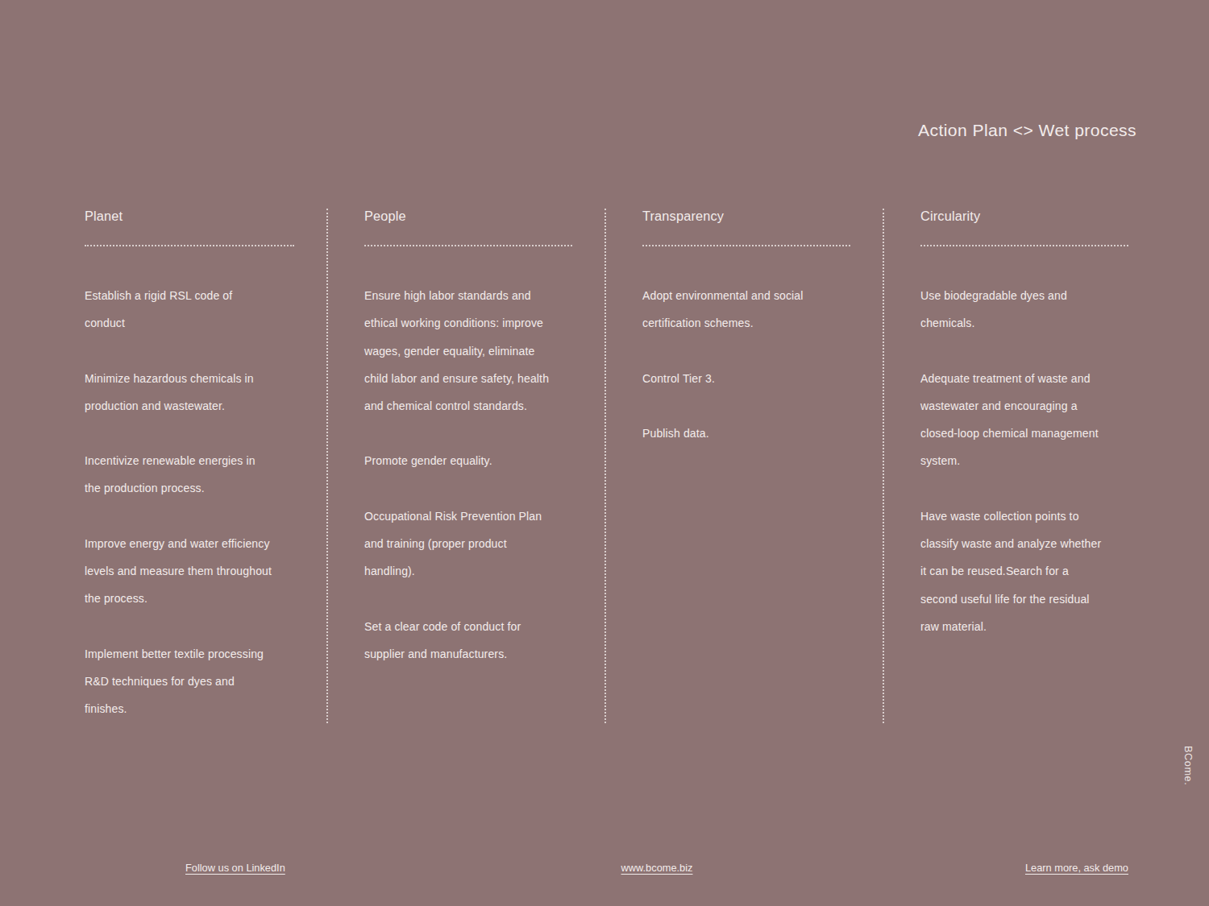Action Plan <> Wet process
Planet
Establish a rigid RSL code of conduct
Minimize hazardous chemicals in production and wastewater.
Incentivize renewable energies in the production process.
Improve energy and water efficiency levels and measure them throughout the process.
Implement better textile processing R&D techniques for dyes and finishes.
People
Ensure high labor standards and ethical working conditions: improve wages, gender equality, eliminate child labor and ensure safety, health and chemical control standards.
Promote gender equality.
Occupational Risk Prevention Plan and training (proper product handling).
Set a clear code of conduct for supplier and manufacturers.
Transparency
Adopt environmental and social certification schemes.
Control Tier 3.
Publish data.
Circularity
Use biodegradable dyes and chemicals.
Adequate treatment of waste and wastewater and encouraging a closed-loop chemical management system.
Have waste collection points to classify waste and analyze whether it can be reused.Search for a second useful life for the residual raw material.
BCome.
Follow us on LinkedIn
www.bcome.biz
Learn more, ask demo